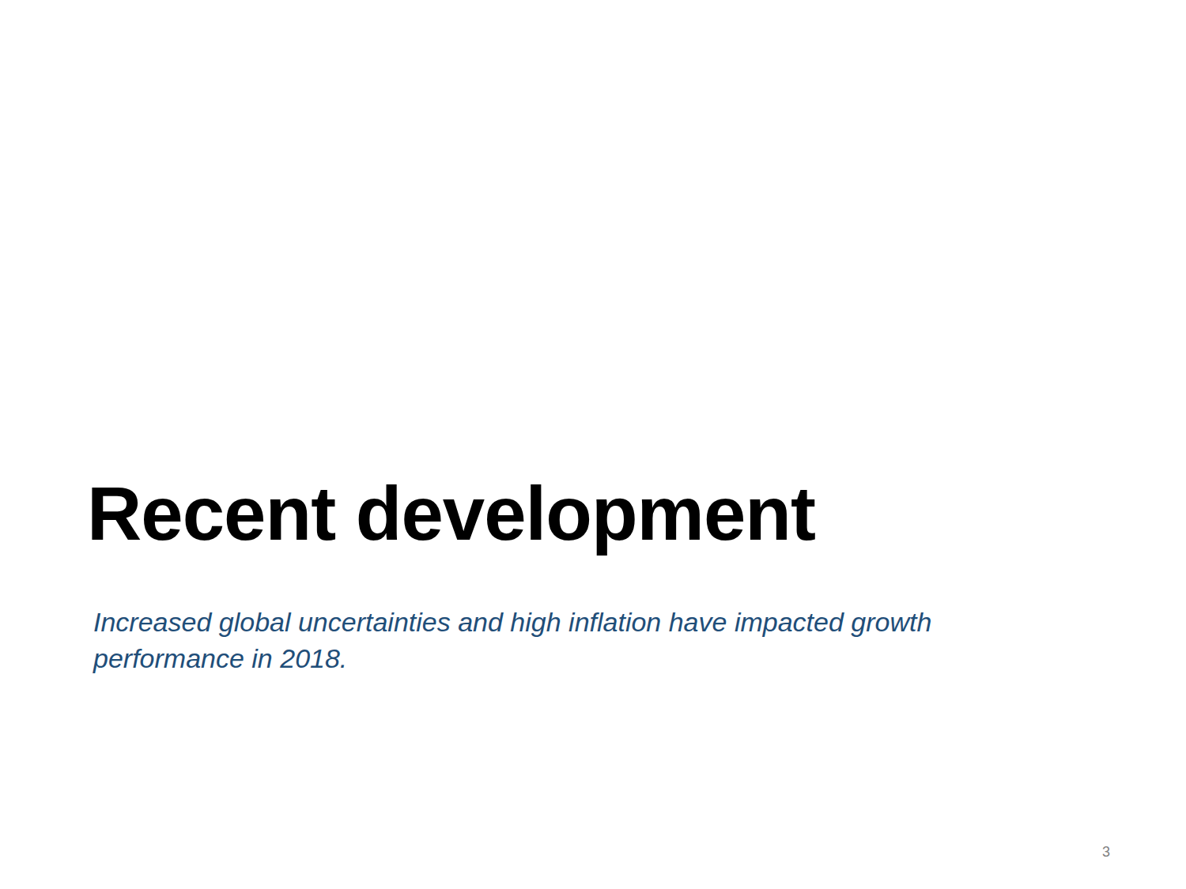Recent development
Increased global uncertainties and high inflation have impacted growth performance in 2018.
3